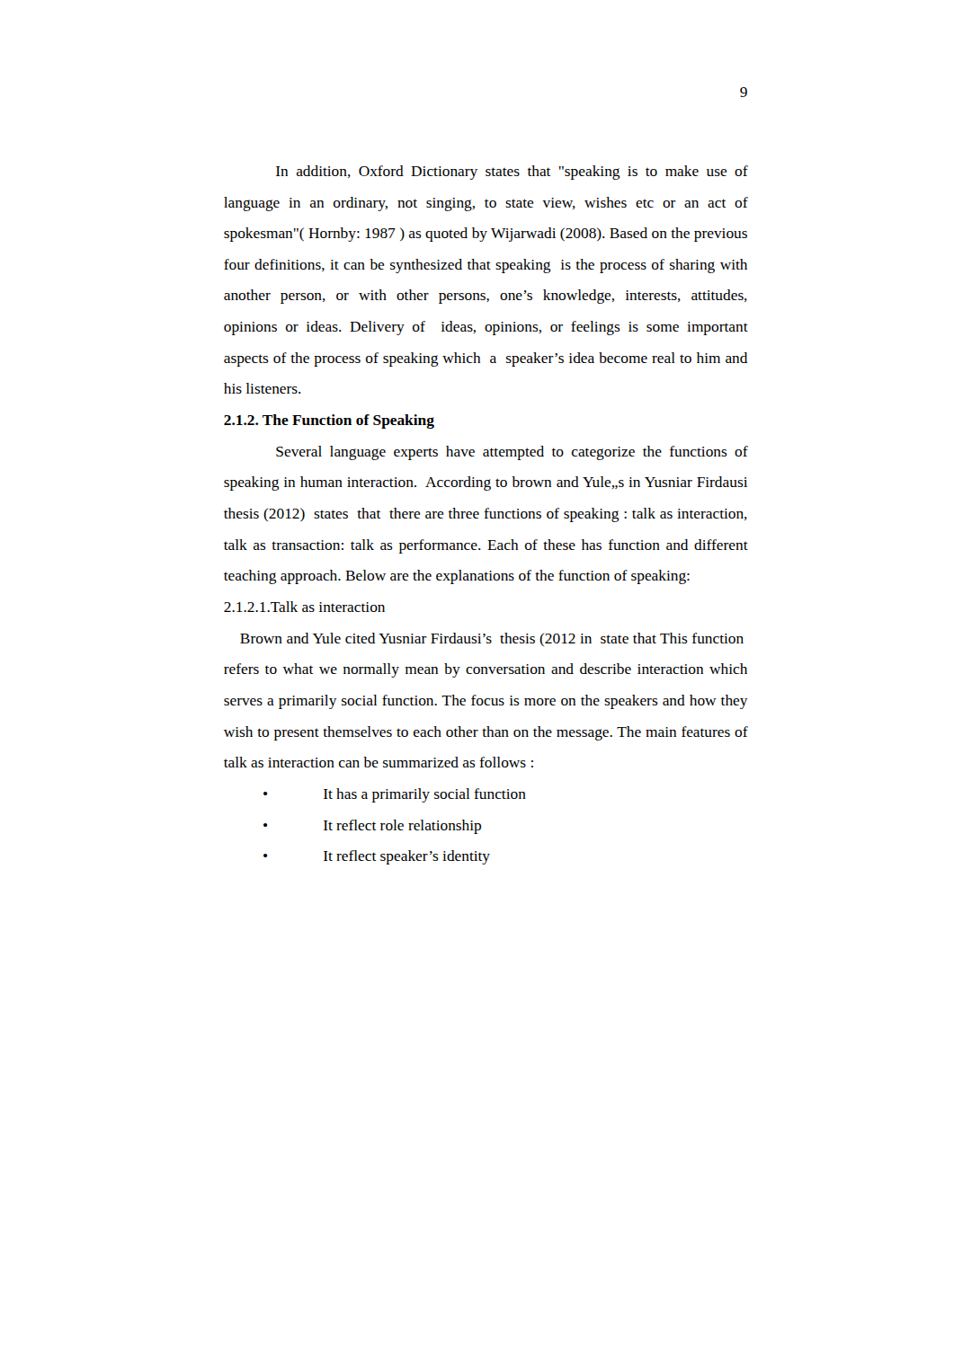9
In addition, Oxford Dictionary states that "speaking is to make use of language in an ordinary, not singing, to state view, wishes etc or an act of spokesman"( Hornby: 1987 ) as quoted by Wijarwadi (2008). Based on the previous four definitions, it can be synthesized that speaking is the process of sharing with another person, or with other persons, one’s knowledge, interests, attitudes, opinions or ideas. Delivery of ideas, opinions, or feelings is some important aspects of the process of speaking which a speaker’s idea become real to him and his listeners.
2.1.2. The Function of Speaking
Several language experts have attempted to categorize the functions of speaking in human interaction. According to brown and Yule„s in Yusniar Firdausi thesis (2012) states that there are three functions of speaking : talk as interaction, talk as transaction: talk as performance. Each of these has function and different teaching approach. Below are the explanations of the function of speaking:
2.1.2.1.Talk as interaction
Brown and Yule cited Yusniar Firdausi’s thesis (2012 in state that This function refers to what we normally mean by conversation and describe interaction which serves a primarily social function. The focus is more on the speakers and how they wish to present themselves to each other than on the message. The main features of talk as interaction can be summarized as follows :
It has a primarily social function
It reflect role relationship
It reflect speaker’s identity